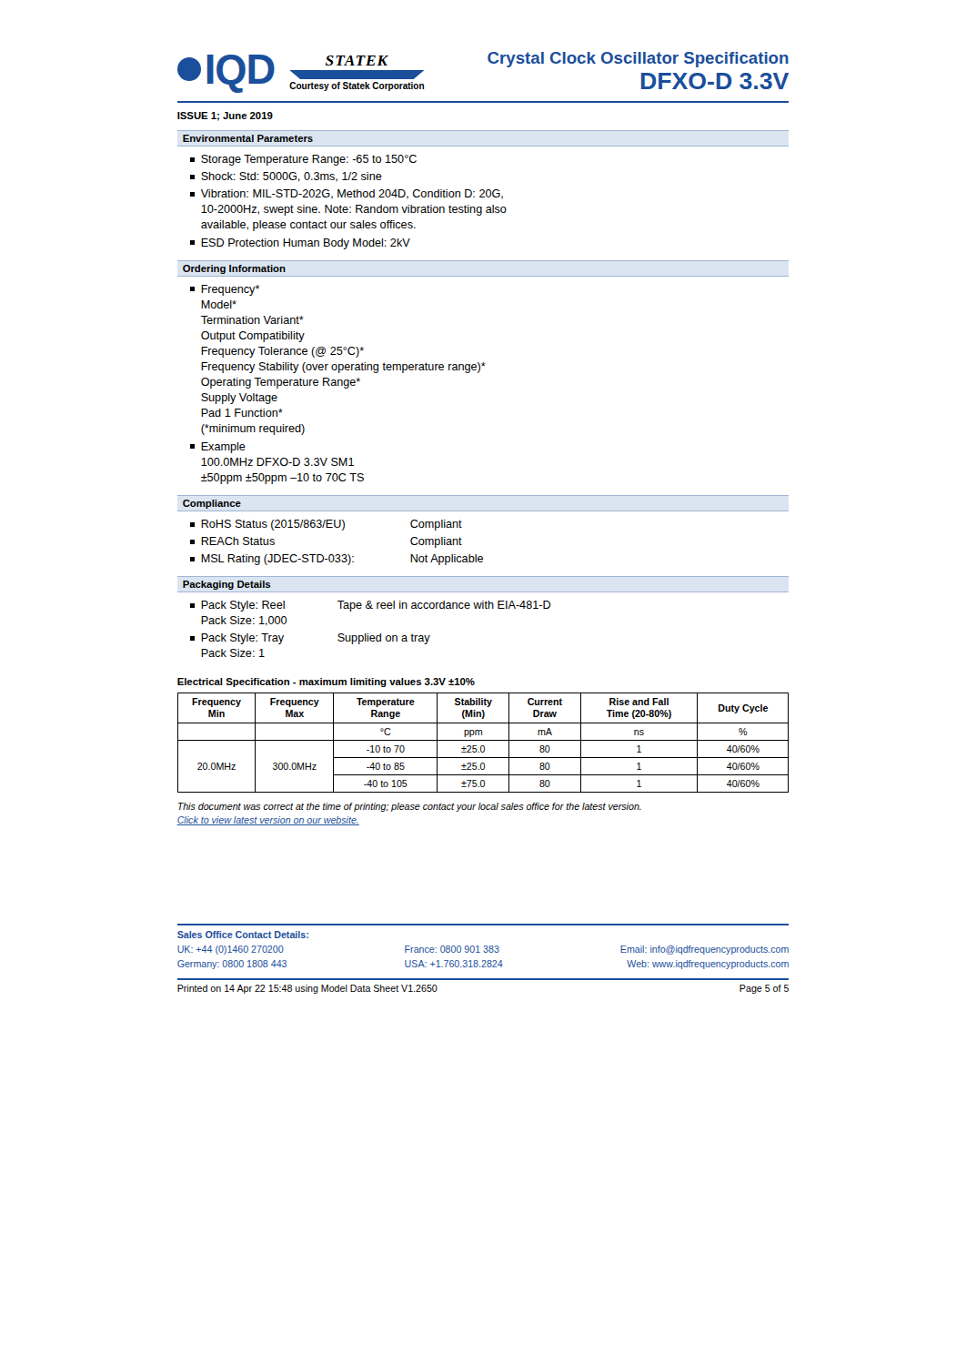IQD
STATEK
Courtesy of Statek Corporation
Crystal Clock Oscillator Specification
DFXO-D 3.3V
ISSUE 1; June 2019
Environmental Parameters
Storage Temperature Range: -65 to 150°C
Shock: Std: 5000G, 0.3ms, 1/2 sine
Vibration: MIL-STD-202G, Method 204D, Condition D: 20G,
10-2000Hz, swept sine. Note: Random vibration testing also
available, please contact our sales offices.
ESD Protection Human Body Model: 2kV
Ordering Information
Frequency*
Model*
Termination Variant*
Output Compatibility
Frequency Tolerance (@ 25°C)*
Frequency Stability (over operating temperature range)*
Operating Temperature Range*
Supply Voltage
Pad 1 Function*
(*minimum required)
Example
100.0MHz DFXO-D 3.3V SM1
±50ppm ±50ppm –10 to 70C TS
Compliance
RoHS Status (2015/863/EU) Compliant
REACh Status Compliant
MSL Rating (JDEC-STD-033): Not Applicable
Packaging Details
Pack Style: Reel Tape & reel in accordance with EIA-481-D
Pack Size: 1,000
Pack Style: Tray Supplied on a tray
Pack Size: 1
Electrical Specification - maximum limiting values 3.3V ±10%
| Frequency Min | Frequency Max | Temperature Range | Stability (Min) | Current Draw | Rise and Fall Time (20-80%) | Duty Cycle |
| --- | --- | --- | --- | --- | --- | --- |
| | | °C | ppm | mA | ns | % |
| 20.0MHz | 300.0MHz | -10 to 70 | ±25.0 | 80 | 1 | 40/60% |
| -40 to 85 | ±25.0 | 80 | 1 | 40/60% |
| -40 to 105 | ±75.0 | 80 | 1 | 40/60% |
This document was correct at the time of printing; please contact your local sales office for the latest version.
Click to view latest version on our website.
Sales Office Contact Details:
UK: +44 (0)1460 270200
Germany: 0800 1808 443
France: 0800 901 383
USA: +1.760.318.2824
Email: info@iqdfrequencyproducts.com
Web: www.iqdfrequencyproducts.com
Printed on 14 Apr 22 15:48 using Model Data Sheet V1.2650
Page 5 of 5